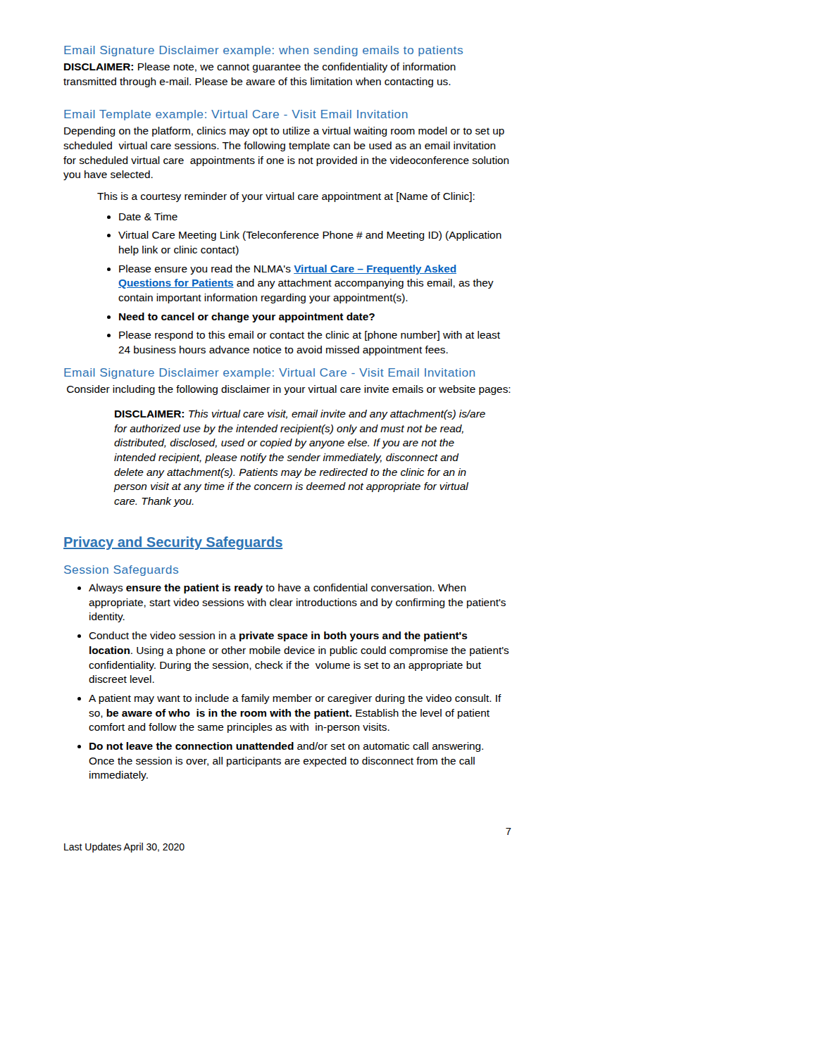Email Signature Disclaimer example: when sending emails to patients
DISCLAIMER: Please note, we cannot guarantee the confidentiality of information transmitted through e-mail. Please be aware of this limitation when contacting us.
Email Template example: Virtual Care - Visit Email Invitation
Depending on the platform, clinics may opt to utilize a virtual waiting room model or to set up scheduled virtual care sessions. The following template can be used as an email invitation for scheduled virtual care appointments if one is not provided in the videoconference solution you have selected.
This is a courtesy reminder of your virtual care appointment at [Name of Clinic]:
Date & Time
Virtual Care Meeting Link (Teleconference Phone # and Meeting ID) (Application help link or clinic contact)
Please ensure you read the NLMA's Virtual Care – Frequently Asked Questions for Patients and any attachment accompanying this email, as they contain important information regarding your appointment(s).
Need to cancel or change your appointment date?
Please respond to this email or contact the clinic at [phone number] with at least 24 business hours advance notice to avoid missed appointment fees.
Email Signature Disclaimer example: Virtual Care - Visit Email Invitation
Consider including the following disclaimer in your virtual care invite emails or website pages:
DISCLAIMER: This virtual care visit, email invite and any attachment(s) is/are for authorized use by the intended recipient(s) only and must not be read, distributed, disclosed, used or copied by anyone else. If you are not the intended recipient, please notify the sender immediately, disconnect and delete any attachment(s). Patients may be redirected to the clinic for an in person visit at any time if the concern is deemed not appropriate for virtual care. Thank you.
Privacy and Security Safeguards
Session Safeguards
Always ensure the patient is ready to have a confidential conversation. When appropriate, start video sessions with clear introductions and by confirming the patient's identity.
Conduct the video session in a private space in both yours and the patient's location. Using a phone or other mobile device in public could compromise the patient's confidentiality. During the session, check if the volume is set to an appropriate but discreet level.
A patient may want to include a family member or caregiver during the video consult. If so, be aware of who is in the room with the patient. Establish the level of patient comfort and follow the same principles as with in-person visits.
Do not leave the connection unattended and/or set on automatic call answering. Once the session is over, all participants are expected to disconnect from the call immediately.
7
Last Updates April 30, 2020